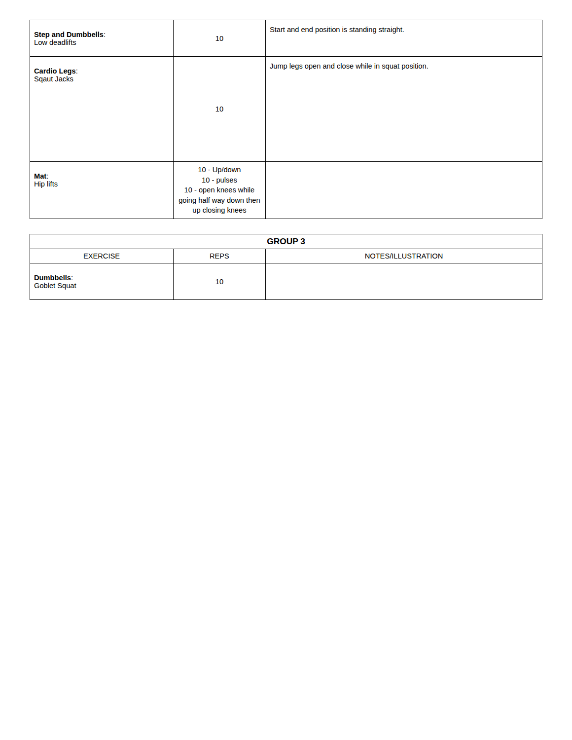| Step and Dumbbells : Low deadlifts | 10 | Start and end position is standing straight. |
| Cardio Legs : Sqaut Jacks | 10 | Jump legs open and close while in squat position. |
| Mat : Hip lifts | 10 - Up/down 10 - pulses 10 - open knees while going half way down then up closing knees | |
| GROUP 3 |
| EXERCISE | REPS | NOTES/ILLUSTRATION |
| Dumbbells : Goblet Squat | 10 | |